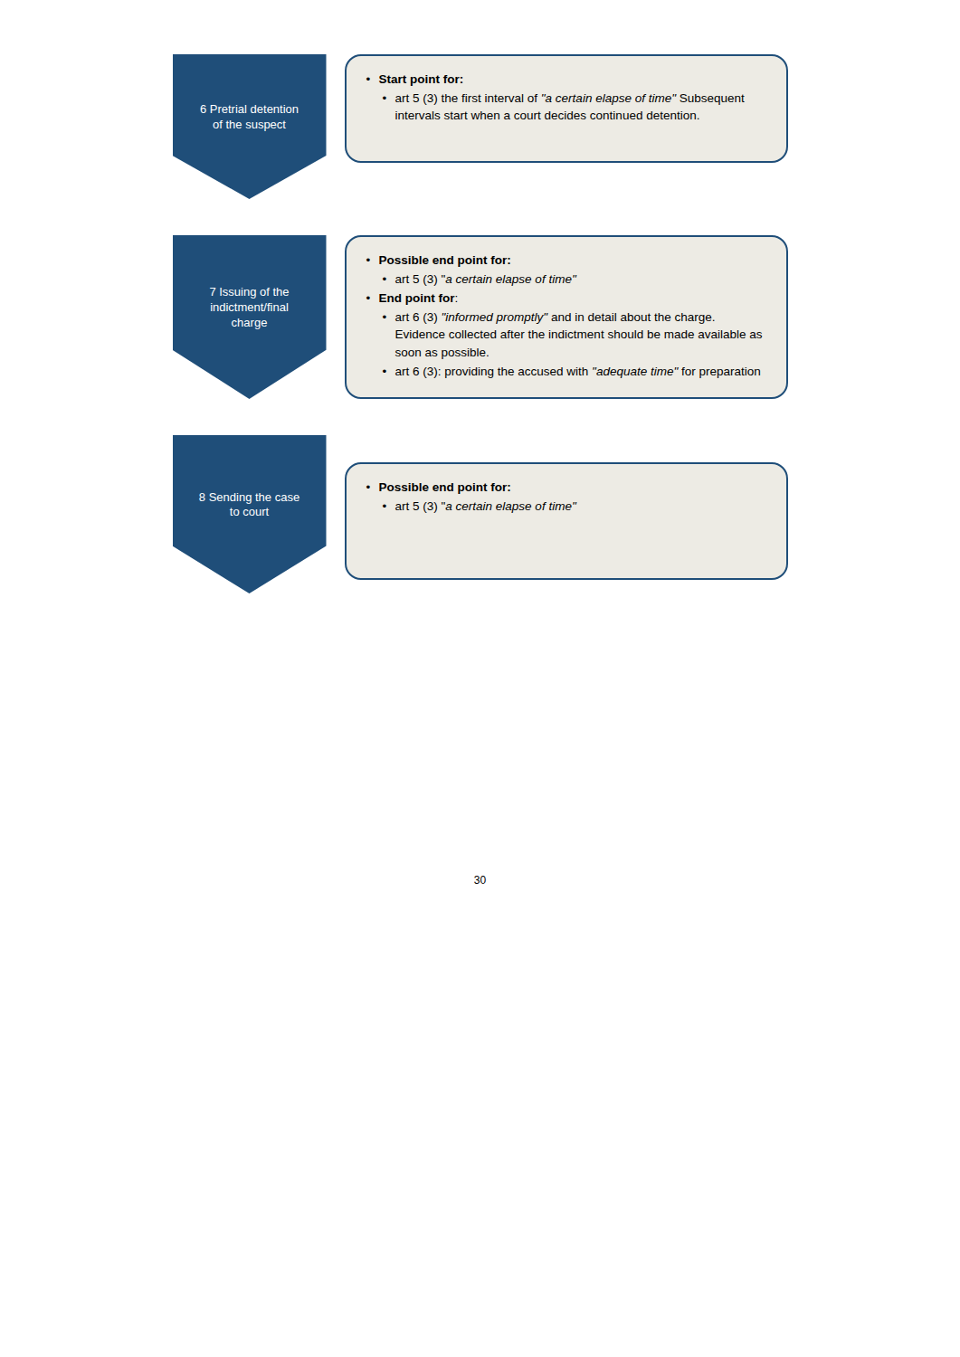6 Pretrial detention
of the suspect
Start point for:
art 5 (3) the first interval of "a certain elapse of time" Subsequent intervals start when a court decides continued detention.
7 Issuing of the
indictment/final
charge
Possible end point for:
art 5 (3) "a certain elapse of time"
End point for:
art 6 (3) "informed promptly" and in detail about the charge. Evidence collected after the indictment should be made available as soon as possible.
art 6 (3): providing the accused with "adequate time" for preparation
8 Sending the case
to court
Possible end point for:
art 5 (3) "a certain elapse of time"
30